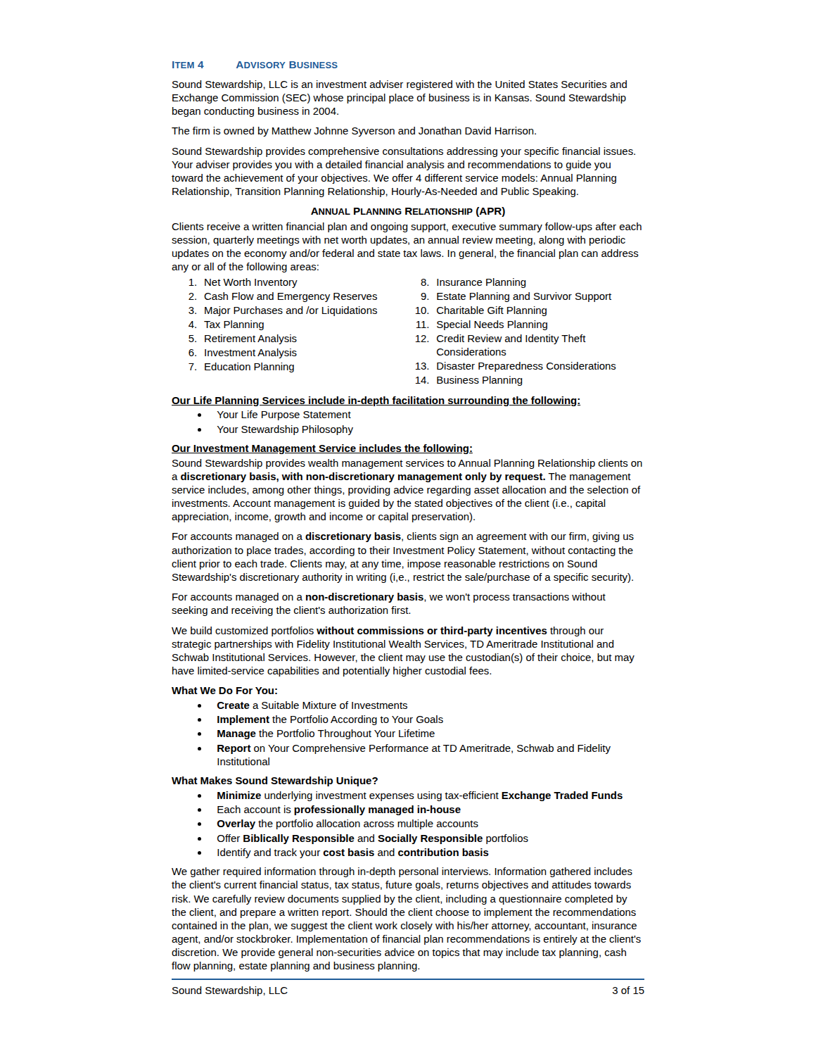ITEM 4 ADVISORY BUSINESS
Sound Stewardship, LLC is an investment adviser registered with the United States Securities and Exchange Commission (SEC) whose principal place of business is in Kansas. Sound Stewardship began conducting business in 2004.
The firm is owned by Matthew Johnne Syverson and Jonathan David Harrison.
Sound Stewardship provides comprehensive consultations addressing your specific financial issues. Your adviser provides you with a detailed financial analysis and recommendations to guide you toward the achievement of your objectives. We offer 4 different service models: Annual Planning Relationship, Transition Planning Relationship, Hourly-As-Needed and Public Speaking.
ANNUAL PLANNING RELATIONSHIP (APR)
Clients receive a written financial plan and ongoing support, executive summary follow-ups after each session, quarterly meetings with net worth updates, an annual review meeting, along with periodic updates on the economy and/or federal and state tax laws. In general, the financial plan can address any or all of the following areas:
Net Worth Inventory
Cash Flow and Emergency Reserves
Major Purchases and /or Liquidations
Tax Planning
Retirement Analysis
Investment Analysis
Education Planning
Insurance Planning
Estate Planning and Survivor Support
Charitable Gift Planning
Special Needs Planning
Credit Review and Identity Theft Considerations
Disaster Preparedness Considerations
Business Planning
Our Life Planning Services include in-depth facilitation surrounding the following:
Your Life Purpose Statement
Your Stewardship Philosophy
Our Investment Management Service includes the following:
Sound Stewardship provides wealth management services to Annual Planning Relationship clients on a discretionary basis, with non-discretionary management only by request. The management service includes, among other things, providing advice regarding asset allocation and the selection of investments. Account management is guided by the stated objectives of the client (i.e., capital appreciation, income, growth and income or capital preservation).
For accounts managed on a discretionary basis, clients sign an agreement with our firm, giving us authorization to place trades, according to their Investment Policy Statement, without contacting the client prior to each trade. Clients may, at any time, impose reasonable restrictions on Sound Stewardship's discretionary authority in writing (i,e., restrict the sale/purchase of a specific security).
For accounts managed on a non-discretionary basis, we won't process transactions without seeking and receiving the client's authorization first.
We build customized portfolios without commissions or third-party incentives through our strategic partnerships with Fidelity Institutional Wealth Services, TD Ameritrade Institutional and Schwab Institutional Services. However, the client may use the custodian(s) of their choice, but may have limited-service capabilities and potentially higher custodial fees.
What We Do For You:
Create a Suitable Mixture of Investments
Implement the Portfolio According to Your Goals
Manage the Portfolio Throughout Your Lifetime
Report on Your Comprehensive Performance at TD Ameritrade, Schwab and Fidelity Institutional
What Makes Sound Stewardship Unique?
Minimize underlying investment expenses using tax-efficient Exchange Traded Funds
Each account is professionally managed in-house
Overlay the portfolio allocation across multiple accounts
Offer Biblically Responsible and Socially Responsible portfolios
Identify and track your cost basis and contribution basis
We gather required information through in-depth personal interviews. Information gathered includes the client's current financial status, tax status, future goals, returns objectives and attitudes towards risk. We carefully review documents supplied by the client, including a questionnaire completed by the client, and prepare a written report. Should the client choose to implement the recommendations contained in the plan, we suggest the client work closely with his/her attorney, accountant, insurance agent, and/or stockbroker. Implementation of financial plan recommendations is entirely at the client's discretion. We provide general non-securities advice on topics that may include tax planning, cash flow planning, estate planning and business planning.
Sound Stewardship, LLC
3 of 15